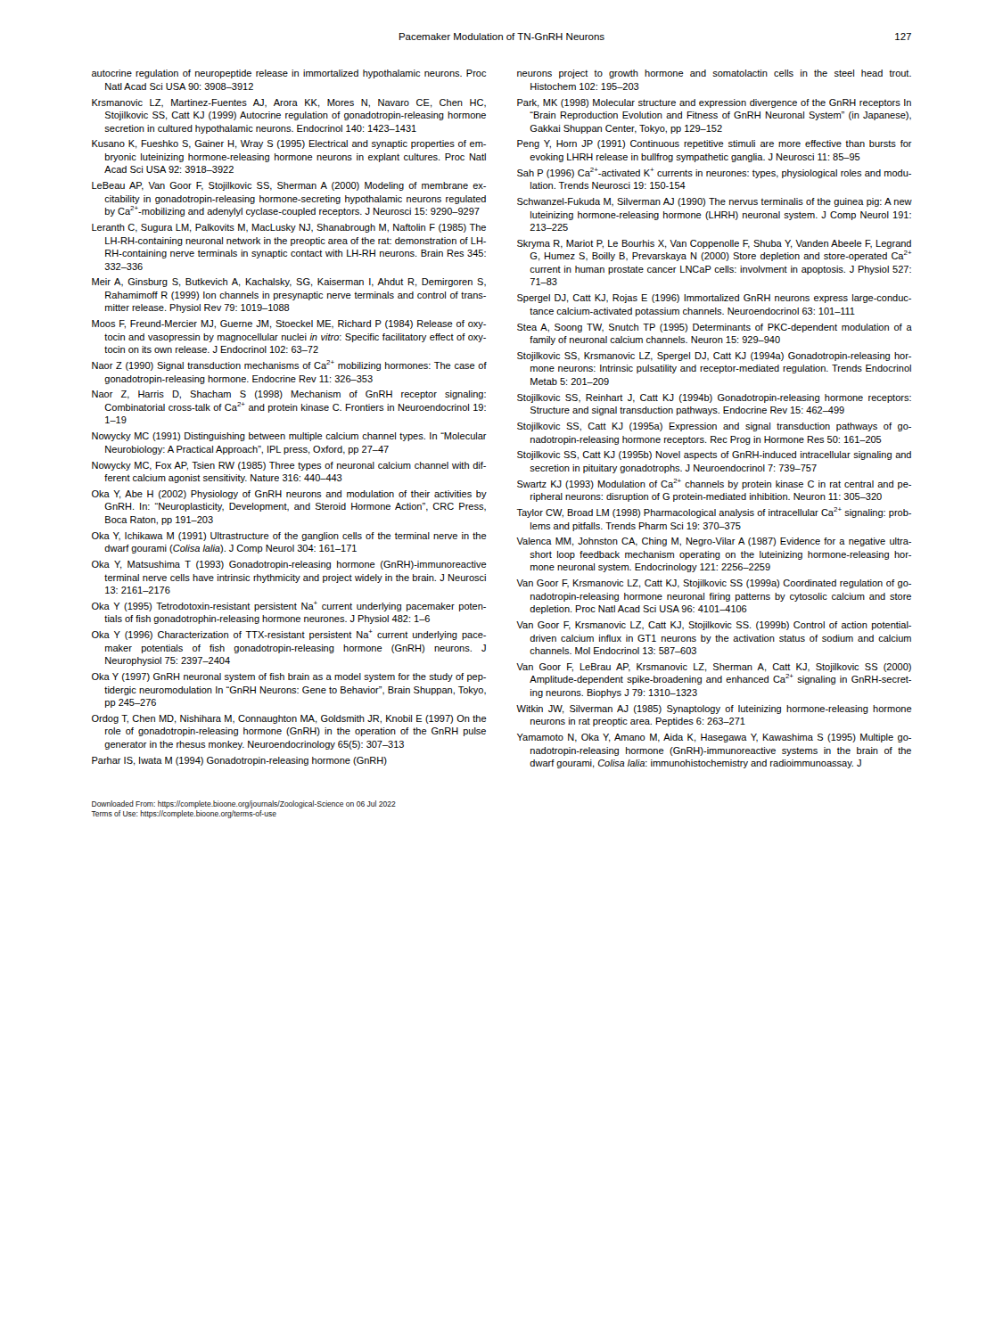Pacemaker Modulation of TN-GnRH Neurons
127
autocrine regulation of neuropeptide release in immortalized hypothalamic neurons. Proc Natl Acad Sci USA 90: 3908–3912
Krsmanovic LZ, Martinez-Fuentes AJ, Arora KK, Mores N, Navaro CE, Chen HC, Stojilkovic SS, Catt KJ (1999) Autocrine regulation of gonadotropin-releasing hormone secretion in cultured hypothalamic neurons. Endocrinol 140: 1423–1431
Kusano K, Fueshko S, Gainer H, Wray S (1995) Electrical and synaptic properties of embryonic luteinizing hormone-releasing hormone neurons in explant cultures. Proc Natl Acad Sci USA 92: 3918–3922
LeBeau AP, Van Goor F, Stojilkovic SS, Sherman A (2000) Modeling of membrane excitability in gonadotropin-releasing hormone-secreting hypothalamic neurons regulated by Ca2+-mobilizing and adenylyl cyclase-coupled receptors. J Neurosci 15: 9290–9297
Leranth C, Sugura LM, Palkovits M, MacLusky NJ, Shanabrough M, Naftolin F (1985) The LH-RH-containing neuronal network in the preoptic area of the rat: demonstration of LH-RH-containing nerve terminals in synaptic contact with LH-RH neurons. Brain Res 345: 332–336
Meir A, Ginsburg S, Butkevich A, Kachalsky, SG, Kaiserman I, Ahdut R, Demirgoren S, Rahamimoff R (1999) Ion channels in presynaptic nerve terminals and control of transmitter release. Physiol Rev 79: 1019–1088
Moos F, Freund-Mercier MJ, Guerne JM, Stoeckel ME, Richard P (1984) Release of oxytocin and vasopressin by magnocellular nuclei in vitro: Specific facilitatory effect of oxytocin on its own release. J Endocrinol 102: 63–72
Naor Z (1990) Signal transduction mechanisms of Ca2+ mobilizing hormones: The case of gonadotropin-releasing hormone. Endocrine Rev 11: 326–353
Naor Z, Harris D, Shacham S (1998) Mechanism of GnRH receptor signaling: Combinatorial cross-talk of Ca2+ and protein kinase C. Frontiers in Neuroendocrinol 19: 1–19
Nowycky MC (1991) Distinguishing between multiple calcium channel types. In “Molecular Neurobiology: A Practical Approach”, IPL press, Oxford, pp 27–47
Nowycky MC, Fox AP, Tsien RW (1985) Three types of neuronal calcium channel with different calcium agonist sensitivity. Nature 316: 440–443
Oka Y, Abe H (2002) Physiology of GnRH neurons and modulation of their activities by GnRH. In: “Neuroplasticity, Development, and Steroid Hormone Action”, CRC Press, Boca Raton, pp 191–203
Oka Y, Ichikawa M (1991) Ultrastructure of the ganglion cells of the terminal nerve in the dwarf gourami (Colisa lalia). J Comp Neurol 304: 161–171
Oka Y, Matsushima T (1993) Gonadotropin-releasing hormone (GnRH)-immunoreactive terminal nerve cells have intrinsic rhythmicity and project widely in the brain. J Neurosci 13: 2161–2176
Oka Y (1995) Tetrodotoxin-resistant persistent Na+ current underlying pacemaker potentials of fish gonadotrophin-releasing hormone neurones. J Physiol 482: 1–6
Oka Y (1996) Characterization of TTX-resistant persistent Na+ current underlying pacemaker potentials of fish gonadotropin-releasing hormone (GnRH) neurons. J Neurophysiol 75: 2397–2404
Oka Y (1997) GnRH neuronal system of fish brain as a model system for the study of peptidergic neuromodulation In “GnRH Neurons: Gene to Behavior”, Brain Shuppan, Tokyo, pp 245–276
Ordog T, Chen MD, Nishihara M, Connaughton MA, Goldsmith JR, Knobil E (1997) On the role of gonadotropin-releasing hormone (GnRH) in the operation of the GnRH pulse generator in the rhesus monkey. Neuroendocrinology 65(5): 307–313
Parhar IS, Iwata M (1994) Gonadotropin-releasing hormone (GnRH)
neurons project to growth hormone and somatolactin cells in the steel head trout. Histochem 102: 195–203
Park, MK (1998) Molecular structure and expression divergence of the GnRH receptors In “Brain Reproduction Evolution and Fitness of GnRH Neuronal System” (in Japanese), Gakkai Shuppan Center, Tokyo, pp 129–152
Peng Y, Horn JP (1991) Continuous repetitive stimuli are more effective than bursts for evoking LHRH release in bullfrog sympathetic ganglia. J Neurosci 11: 85–95
Sah P (1996) Ca2+-activated K+ currents in neurones: types, physiological roles and modulation. Trends Neurosci 19: 150-154
Schwanzel-Fukuda M, Silverman AJ (1990) The nervus terminalis of the guinea pig: A new luteinizing hormone-releasing hormone (LHRH) neuronal system. J Comp Neurol 191: 213–225
Skryma R, Mariot P, Le Bourhis X, Van Coppenolle F, Shuba Y, Vanden Abeele F, Legrand G, Humez S, Boilly B, Prevarskaya N (2000) Store depletion and store-operated Ca2+ current in human prostate cancer LNCaP cells: involvment in apoptosis. J Physiol 527: 71–83
Spergel DJ, Catt KJ, Rojas E (1996) Immortalized GnRH neurons express large-conductance calcium-activated potassium channels. Neuroendocrinol 63: 101–111
Stea A, Soong TW, Snutch TP (1995) Determinants of PKC-dependent modulation of a family of neuronal calcium channels. Neuron 15: 929–940
Stojilkovic SS, Krsmanovic LZ, Spergel DJ, Catt KJ (1994a) Gonadotropin-releasing hormone neurons: Intrinsic pulsatility and receptor-mediated regulation. Trends Endocrinol Metab 5: 201–209
Stojilkovic SS, Reinhart J, Catt KJ (1994b) Gonadotropin-releasing hormone receptors: Structure and signal transduction pathways. Endocrine Rev 15: 462–499
Stojilkovic SS, Catt KJ (1995a) Expression and signal transduction pathways of gonadotropin-releasing hormone receptors. Rec Prog in Hormone Res 50: 161–205
Stojilkovic SS, Catt KJ (1995b) Novel aspects of GnRH-induced intracellular signaling and secretion in pituitary gonadotrophs. J Neuroendocrinol 7: 739–757
Swartz KJ (1993) Modulation of Ca2+ channels by protein kinase C in rat central and peripheral neurons: disruption of G protein-mediated inhibition. Neuron 11: 305–320
Taylor CW, Broad LM (1998) Pharmacological analysis of intracellular Ca2+ signaling: problems and pitfalls. Trends Pharm Sci 19: 370–375
Valenca MM, Johnston CA, Ching M, Negro-Vilar A (1987) Evidence for a negative ultrashort loop feedback mechanism operating on the luteinizing hormone-releasing hormone neuronal system. Endocrinology 121: 2256–2259
Van Goor F, Krsmanovic LZ, Catt KJ, Stojilkovic SS (1999a) Coordinated regulation of gonadotropin-releasing hormone neuronal firing patterns by cytosolic calcium and store depletion. Proc Natl Acad Sci USA 96: 4101–4106
Van Goor F, Krsmanovic LZ, Catt KJ, Stojilkovic SS. (1999b) Control of action potential-driven calcium influx in GT1 neurons by the activation status of sodium and calcium channels. Mol Endocrinol 13: 587–603
Van Goor F, LeBrau AP, Krsmanovic LZ, Sherman A, Catt KJ, Stojilkovic SS (2000) Amplitude-dependent spike-broadening and enhanced Ca2+ signaling in GnRH-secreting neurons. Biophys J 79: 1310–1323
Witkin JW, Silverman AJ (1985) Synaptology of luteinizing hormone-releasing hormone neurons in rat preoptic area. Peptides 6: 263–271
Yamamoto N, Oka Y, Amano M, Aida K, Hasegawa Y, Kawashima S (1995) Multiple gonadotropin-releasing hormone (GnRH)-immunoreactive systems in the brain of the dwarf gourami, Colisa lalia: immunohistochemistry and radioimmunoassay. J
Downloaded From: https://complete.bioone.org/journals/Zoological-Science on 06 Jul 2022
Terms of Use: https://complete.bioone.org/terms-of-use